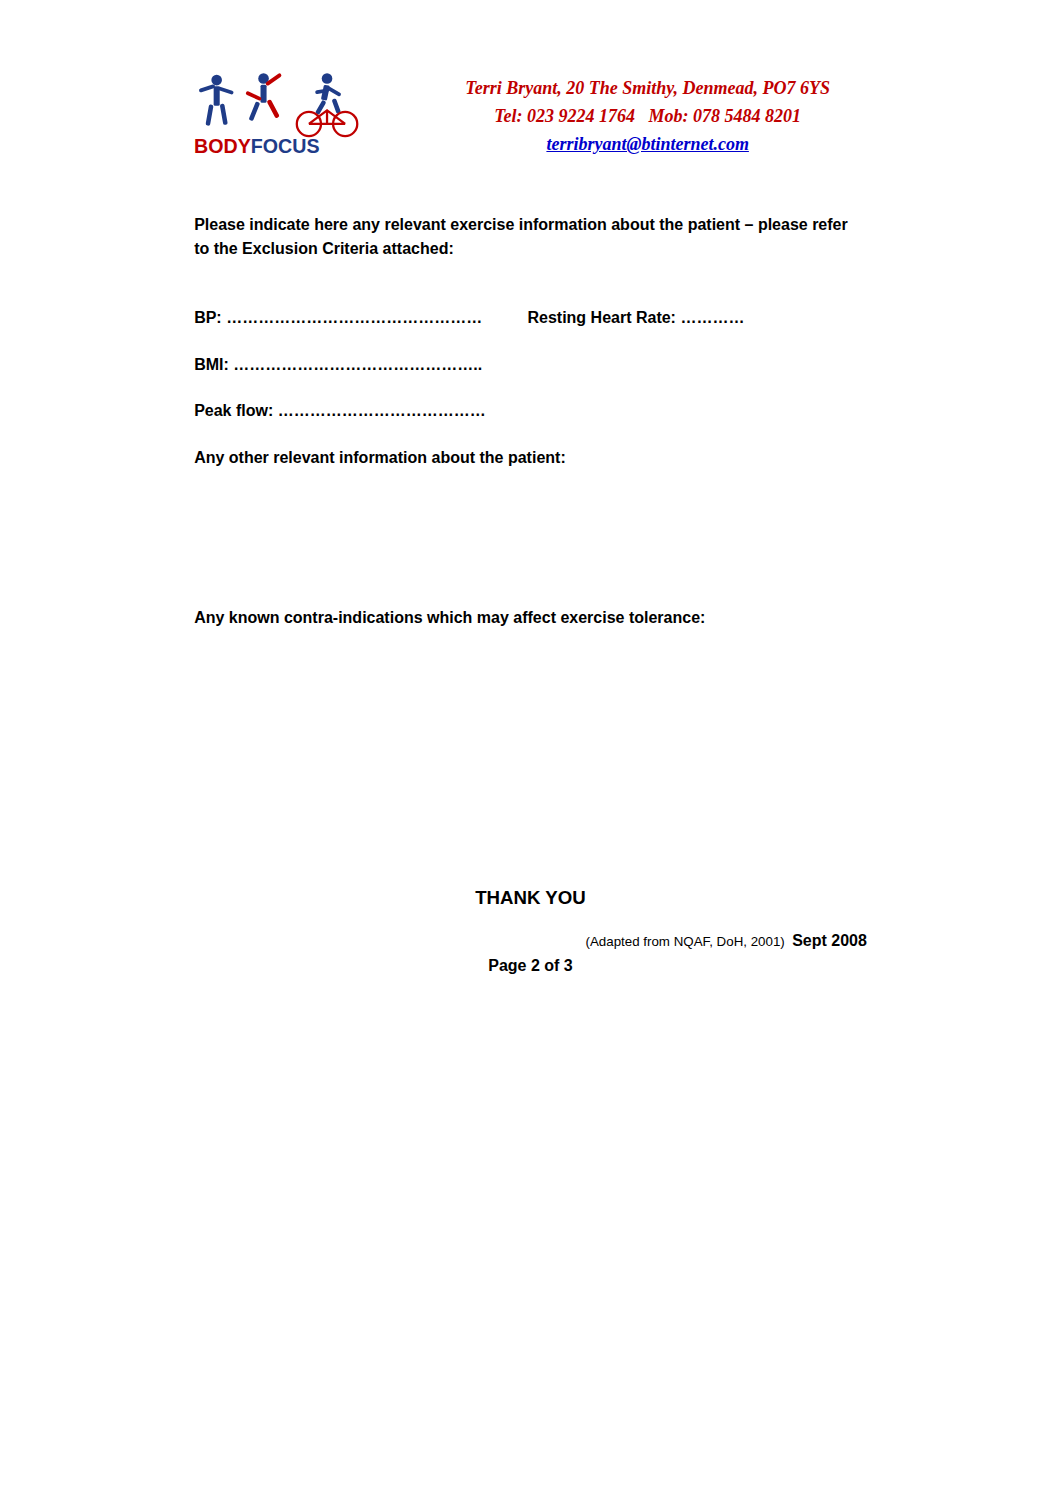BODYFOCUS
Terri Bryant, 20 The Smithy, Denmead, PO7 6YS
Tel: 023 9224 1764 Mob: 078 5484 8201
terribryant@btinternet.com
Please indicate here any relevant exercise information about the patient – please refer to the Exclusion Criteria attached:
BP: ………………………………………… Resting Heart Rate: …………
BMI: ………………………………………..
Peak flow: …………………………………
Any other relevant information about the patient:
Any known contra-indications which may affect exercise tolerance:
THANK YOU
(Adapted from NQAF, DoH, 2001) Sept 2008
Page 2 of 3